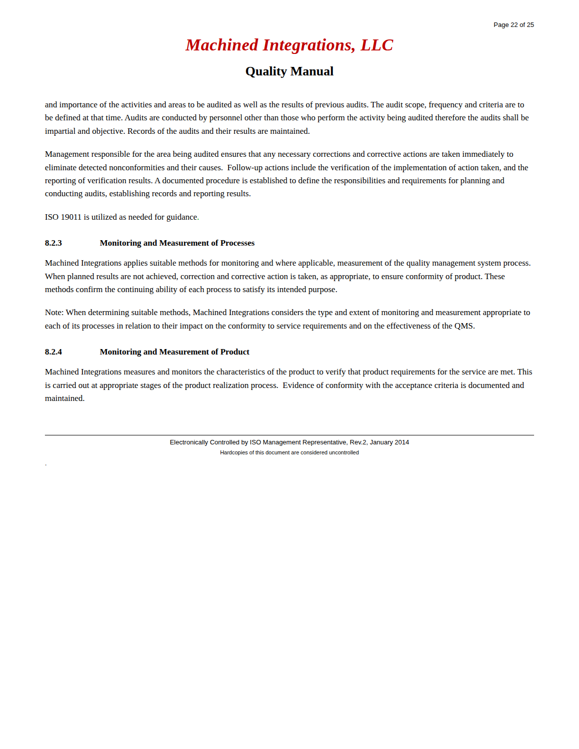Page 22 of 25
Machined Integrations, LLC
Quality Manual
and importance of the activities and areas to be audited as well as the results of previous audits. The audit scope, frequency and criteria are to be defined at that time. Audits are conducted by personnel other than those who perform the activity being audited therefore the audits shall be impartial and objective. Records of the audits and their results are maintained.
Management responsible for the area being audited ensures that any necessary corrections and corrective actions are taken immediately to eliminate detected nonconformities and their causes. Follow-up actions include the verification of the implementation of action taken, and the reporting of verification results. A documented procedure is established to define the responsibilities and requirements for planning and conducting audits, establishing records and reporting results.
ISO 19011 is utilized as needed for guidance.
8.2.3 Monitoring and Measurement of Processes
Machined Integrations applies suitable methods for monitoring and where applicable, measurement of the quality management system process. When planned results are not achieved, correction and corrective action is taken, as appropriate, to ensure conformity of product. These methods confirm the continuing ability of each process to satisfy its intended purpose.
Note: When determining suitable methods, Machined Integrations considers the type and extent of monitoring and measurement appropriate to each of its processes in relation to their impact on the conformity to service requirements and on the effectiveness of the QMS.
8.2.4 Monitoring and Measurement of Product
Machined Integrations measures and monitors the characteristics of the product to verify that product requirements for the service are met. This is carried out at appropriate stages of the product realization process. Evidence of conformity with the acceptance criteria is documented and maintained.
Electronically Controlled by ISO Management Representative, Rev.2, January 2014
Hardcopies of this document are considered uncontrolled
.